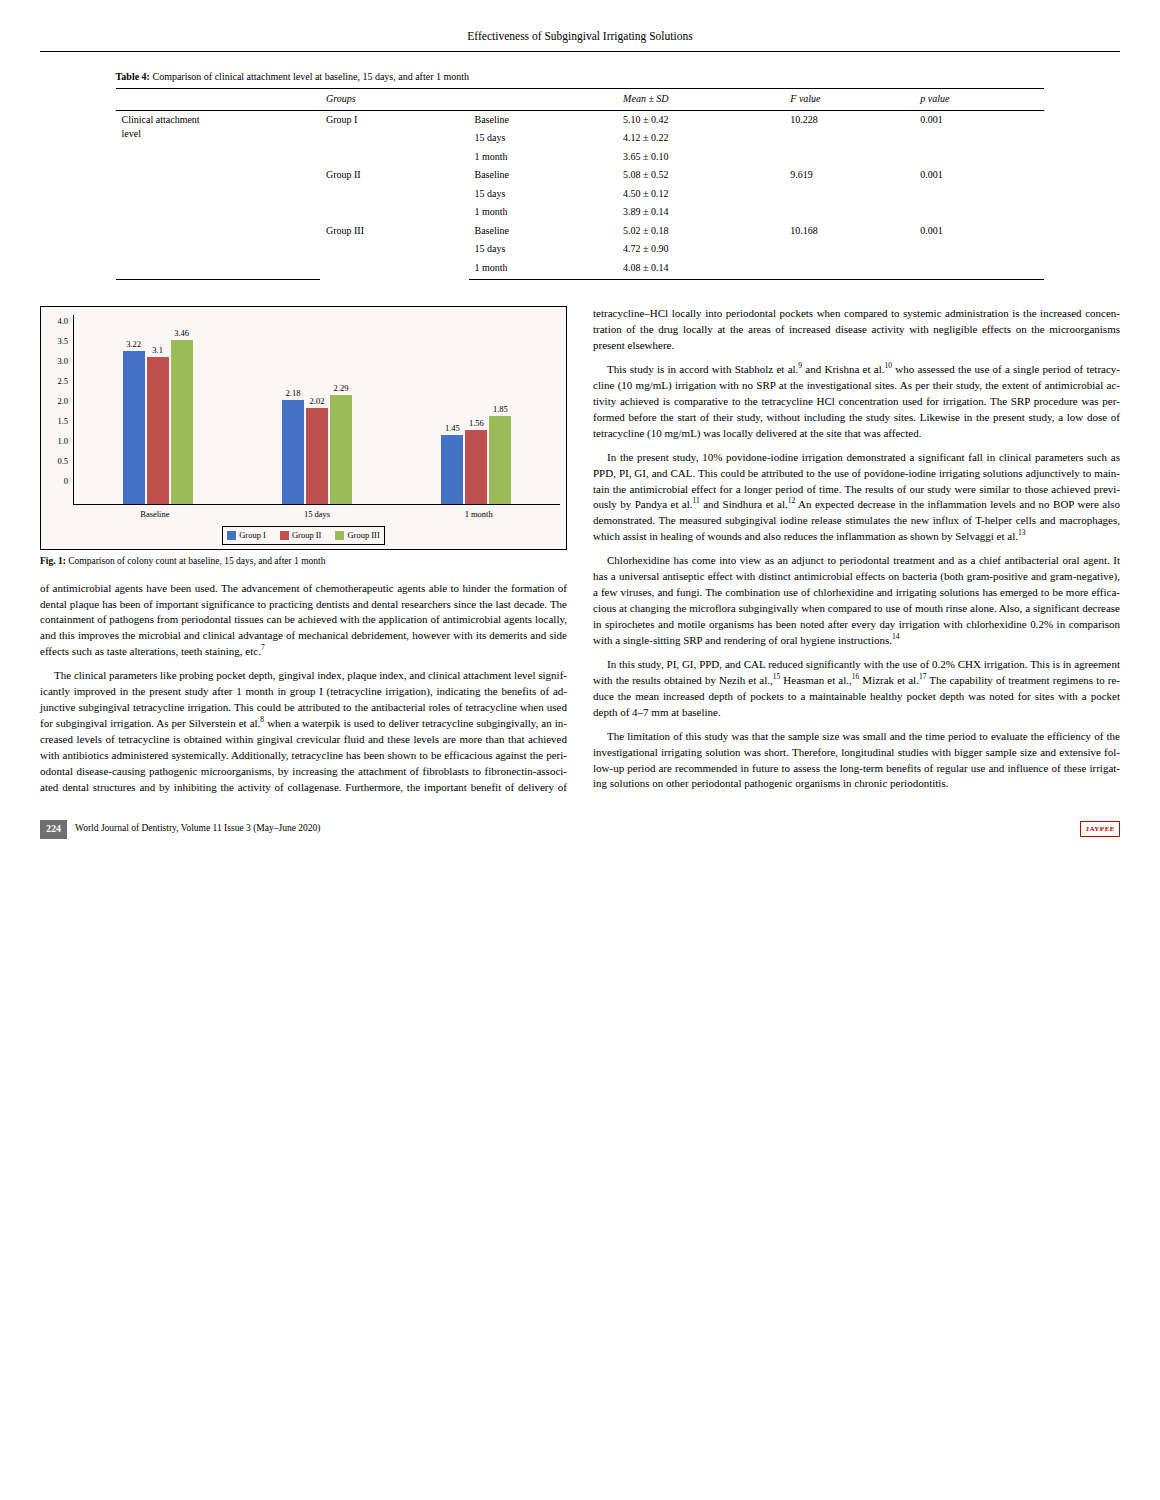Effectiveness of Subgingival Irrigating Solutions
Table 4: Comparison of clinical attachment level at baseline, 15 days, and after 1 month
| | Groups | | Mean ± SD | F value | p value |
| --- | --- | --- | --- | --- | --- |
| Clinical attachment level | Group I | Baseline | 5.10 ± 0.42 | 10.228 | 0.001 |
| 15 days | 4.12 ± 0.22 | | |
| | 1 month | 3.65 ± 0.10 | | |
| | Group II | Baseline | 5.08 ± 0.52 | 9.619 | 0.001 |
| | 15 days | 4.50 ± 0.12 | | |
| | 1 month | 3.89 ± 0.14 | | |
| | Group III | Baseline | 5.02 ± 0.18 | 10.168 | 0.001 |
| | 15 days | 4.72 ± 0.90 | | |
| | 1 month | 4.08 ± 0.14 | | |
4.0
3.5
3.0
2.5
2.0
1.5
1.0
0.5
0
3.22
3.1
3.46
2.18
2.02
2.29
1.45
1.56
1.85
Baseline
15 days
1 month
Group I
Group II
Group III
Fig. 1: Comparison of colony count at baseline, 15 days, and after 1 month
of antimicrobial agents have been used. The advancement of chemotherapeutic agents able to hinder the formation of dental plaque has been of important significance to practicing dentists and dental researchers since the last decade. The containment of pathogens from periodontal tissues can be achieved with the application of antimicrobial agents locally, and this improves the microbial and clinical advantage of mechanical debridement, however with its demerits and side effects such as taste alterations, teeth staining, etc.7
The clinical parameters like probing pocket depth, gingival index, plaque index, and clinical attachment level significantly improved in the present study after 1 month in group I (tetracycline irrigation), indicating the benefits of adjunctive subgingival tetracycline irrigation. This could be attributed to the antibacterial roles of tetracycline when used for subgingival irrigation. As per Silverstein et al.8 when a waterpik is used to deliver tetracycline subgingivally, an increased levels of tetracycline is obtained within gingival crevicular fluid and these levels are more than that achieved with antibiotics administered systemically. Additionally, tetracycline has been shown to be efficacious against the periodontal disease-causing pathogenic microorganisms, by increasing the attachment of fibroblasts to fibronectin-associated dental structures and by inhibiting the activity of collagenase. Furthermore, the important benefit of delivery of tetracycline–HCl locally into periodontal pockets when compared to systemic administration is the increased concentration of the drug locally at the areas of increased disease activity with negligible effects on the microorganisms present elsewhere.
This study is in accord with Stabholz et al.9 and Krishna et al.10 who assessed the use of a single period of tetracycline (10 mg/mL) irrigation with no SRP at the investigational sites. As per their study, the extent of antimicrobial activity achieved is comparative to the tetracycline HCl concentration used for irrigation. The SRP procedure was performed before the start of their study, without including the study sites. Likewise in the present study, a low dose of tetracycline (10 mg/mL) was locally delivered at the site that was affected.
In the present study, 10% povidone-iodine irrigation demonstrated a significant fall in clinical parameters such as PPD, PI, GI, and CAL. This could be attributed to the use of povidone-iodine irrigating solutions adjunctively to maintain the antimicrobial effect for a longer period of time. The results of our study were similar to those achieved previously by Pandya et al.11 and Sindhura et al.12 An expected decrease in the inflammation levels and no BOP were also demonstrated. The measured subgingival iodine release stimulates the new influx of T-helper cells and macrophages, which assist in healing of wounds and also reduces the inflammation as shown by Selvaggi et al.13
Chlorhexidine has come into view as an adjunct to periodontal treatment and as a chief antibacterial oral agent. It has a universal antiseptic effect with distinct antimicrobial effects on bacteria (both gram-positive and gram-negative), a few viruses, and fungi. The combination use of chlorhexidine and irrigating solutions has emerged to be more efficacious at changing the microflora subgingivally when compared to use of mouth rinse alone. Also, a significant decrease in spirochetes and motile organisms has been noted after every day irrigation with chlorhexidine 0.2% in comparison with a single-sitting SRP and rendering of oral hygiene instructions.14
In this study, PI, GI, PPD, and CAL reduced significantly with the use of 0.2% CHX irrigation. This is in agreement with the results obtained by Nezih et al.,15 Heasman et al.,16 Mizrak et al.17 The capability of treatment regimens to reduce the mean increased depth of pockets to a maintainable healthy pocket depth was noted for sites with a pocket depth of 4–7 mm at baseline.
The limitation of this study was that the sample size was small and the time period to evaluate the efficiency of the investigational irrigating solution was short. Therefore, longitudinal studies with bigger sample size and extensive follow-up period are recommended in future to assess the long-term benefits of regular use and influence of these irrigating solutions on other periodontal pathogenic organisms in chronic periodontitis.
224 World Journal of Dentistry, Volume 11 Issue 3 (May–June 2020)
JAYPEE